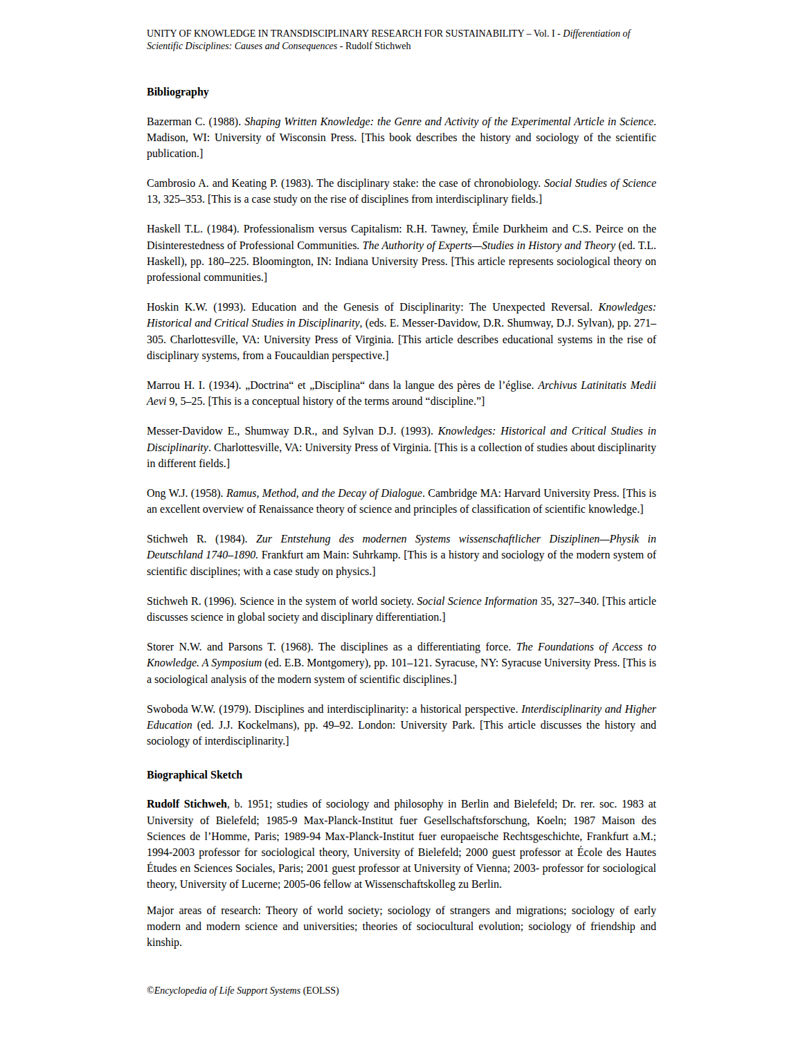UNITY OF KNOWLEDGE IN TRANSDISCIPLINARY RESEARCH FOR SUSTAINABILITY – Vol. I - Differentiation of Scientific Disciplines: Causes and Consequences - Rudolf Stichweh
Bibliography
Bazerman C. (1988). Shaping Written Knowledge: the Genre and Activity of the Experimental Article in Science. Madison, WI: University of Wisconsin Press. [This book describes the history and sociology of the scientific publication.]
Cambrosio A. and Keating P. (1983). The disciplinary stake: the case of chronobiology. Social Studies of Science 13, 325–353. [This is a case study on the rise of disciplines from interdisciplinary fields.]
Haskell T.L. (1984). Professionalism versus Capitalism: R.H. Tawney, Émile Durkheim and C.S. Peirce on the Disinterestedness of Professional Communities. The Authority of Experts—Studies in History and Theory (ed. T.L. Haskell), pp. 180–225. Bloomington, IN: Indiana University Press. [This article represents sociological theory on professional communities.]
Hoskin K.W. (1993). Education and the Genesis of Disciplinarity: The Unexpected Reversal. Knowledges: Historical and Critical Studies in Disciplinarity, (eds. E. Messer-Davidow, D.R. Shumway, D.J. Sylvan), pp. 271–305. Charlottesville, VA: University Press of Virginia. [This article describes educational systems in the rise of disciplinary systems, from a Foucauldian perspective.]
Marrou H. I. (1934). „Doctrina“ et „Disciplina“ dans la langue des pères de l’église. Archivus Latinitatis Medii Aevi 9, 5–25. [This is a conceptual history of the terms around “discipline.”]
Messer-Davidow E., Shumway D.R., and Sylvan D.J. (1993). Knowledges: Historical and Critical Studies in Disciplinarity. Charlottesville, VA: University Press of Virginia. [This is a collection of studies about disciplinarity in different fields.]
Ong W.J. (1958). Ramus, Method, and the Decay of Dialogue. Cambridge MA: Harvard University Press. [This is an excellent overview of Renaissance theory of science and principles of classification of scientific knowledge.]
Stichweh R. (1984). Zur Entstehung des modernen Systems wissenschaftlicher Disziplinen—Physik in Deutschland 1740–1890. Frankfurt am Main: Suhrkamp. [This is a history and sociology of the modern system of scientific disciplines; with a case study on physics.]
Stichweh R. (1996). Science in the system of world society. Social Science Information 35, 327–340. [This article discusses science in global society and disciplinary differentiation.]
Storer N.W. and Parsons T. (1968). The disciplines as a differentiating force. The Foundations of Access to Knowledge. A Symposium (ed. E.B. Montgomery), pp. 101–121. Syracuse, NY: Syracuse University Press. [This is a sociological analysis of the modern system of scientific disciplines.]
Swoboda W.W. (1979). Disciplines and interdisciplinarity: a historical perspective. Interdisciplinarity and Higher Education (ed. J.J. Kockelmans), pp. 49–92. London: University Park. [This article discusses the history and sociology of interdisciplinarity.]
Biographical Sketch
Rudolf Stichweh, b. 1951; studies of sociology and philosophy in Berlin and Bielefeld; Dr. rer. soc. 1983 at University of Bielefeld; 1985-9 Max-Planck-Institut fuer Gesellschaftsforschung, Koeln; 1987 Maison des Sciences de l’Homme, Paris; 1989-94 Max-Planck-Institut fuer europaeische Rechtsgeschichte, Frankfurt a.M.; 1994-2003 professor for sociological theory, University of Bielefeld; 2000 guest professor at École des Hautes Études en Sciences Sociales, Paris; 2001 guest professor at University of Vienna; 2003- professor for sociological theory, University of Lucerne; 2005-06 fellow at Wissenschaftskolleg zu Berlin.
Major areas of research: Theory of world society; sociology of strangers and migrations; sociology of early modern and modern science and universities; theories of sociocultural evolution; sociology of friendship and kinship.
©Encyclopedia of Life Support Systems (EOLSS)